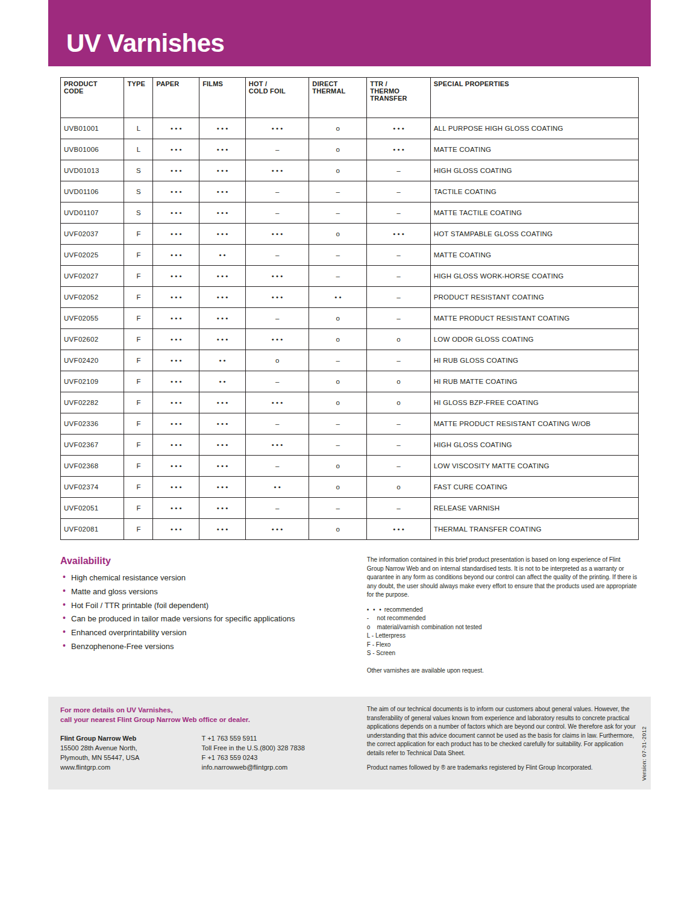UV Varnishes
| PRODUCT CODE | TYPE | PAPER | FILMS | HOT / COLD FOIL | DIRECT THERMAL | TTR / THERMO TRANSFER | SPECIAL PROPERTIES |
| --- | --- | --- | --- | --- | --- | --- | --- |
| UVB01001 | L | • • • | • • • | • • • | o | • • • | ALL PURPOSE HIGH GLOSS COATING |
| UVB01006 | L | • • • | • • • | – | o | • • • | MATTE COATING |
| UVD01013 | S | • • • | • • • | • • • | o | – | HIGH GLOSS COATING |
| UVD01106 | S | • • • | • • • | – | – | – | TACTILE COATING |
| UVD01107 | S | • • • | • • • | – | – | – | MATTE TACTILE COATING |
| UVF02037 | F | • • • | • • • | • • • | o | • • • | HOT STAMPABLE GLOSS COATING |
| UVF02025 | F | • • • | • • | – | – | – | MATTE COATING |
| UVF02027 | F | • • • | • • • | • • • | – | – | HIGH GLOSS WORK-HORSE COATING |
| UVF02052 | F | • • • | • • • | • • • | • • | – | PRODUCT RESISTANT COATING |
| UVF02055 | F | • • • | • • • | – | o | – | MATTE PRODUCT RESISTANT COATING |
| UVF02602 | F | • • • | • • • | • • • | o | o | LOW ODOR GLOSS COATING |
| UVF02420 | F | • • • | • • | o | – | – | HI RUB GLOSS COATING |
| UVF02109 | F | • • • | • • | – | o | o | HI RUB MATTE COATING |
| UVF02282 | F | • • • | • • • | • • • | o | o | HI GLOSS BZP-FREE COATING |
| UVF02336 | F | • • • | • • • | – | – | – | MATTE PRODUCT RESISTANT COATING W/OB |
| UVF02367 | F | • • • | • • • | • • • | – | – | HIGH GLOSS COATING |
| UVF02368 | F | • • • | • • • | – | o | – | LOW VISCOSITY MATTE COATING |
| UVF02374 | F | • • • | • • • | • • | o | o | FAST CURE COATING |
| UVF02051 | F | • • • | • • • | – | – | – | RELEASE VARNISH |
| UVF02081 | F | • • • | • • • | • • • | o | • • • | THERMAL TRANSFER COATING |
Availability
High chemical resistance version
Matte and gloss versions
Hot Foil / TTR printable (foil dependent)
Can be produced in tailor made versions for specific applications
Enhanced overprintability version
Benzophenone-Free versions
The information contained in this brief product presentation is based on long experience of Flint Group Narrow Web and on internal standardised tests. It is not to be interpreted as a warranty or quarantee in any form as conditions beyond our control can affect the quality of the printing. If there is any doubt, the user should always make every effort to ensure that the products used are appropriate for the purpose.
• • • recommended
- not recommended
o material/varnish combination not tested
L - Letterpress
F - Flexo
S - Screen
Other varnishes are available upon request.
For more details on UV Varnishes,
call your nearest Flint Group Narrow Web office or dealer.
Flint Group Narrow Web
15500 28th Avenue North,
Plymouth, MN 55447, USA
www.flintgrp.com
T +1 763 559 5911
Toll Free in the U.S.(800) 328 7838
F +1 763 559 0243
info.narrowweb@flintgrp.com
The aim of our technical documents is to inform our customers about general values. However, the transferability of general values known from experience and laboratory results to concrete practical applications depends on a number of factors which are beyond our control. We therefore ask for your understanding that this advice document cannot be used as the basis for claims in law. Furthermore, the correct application for each product has to be checked carefully for suitability. For application details refer to Technical Data Sheet.
Product names followed by ® are trademarks registered by Flint Group Incorporated.
Version: 07-31-2012